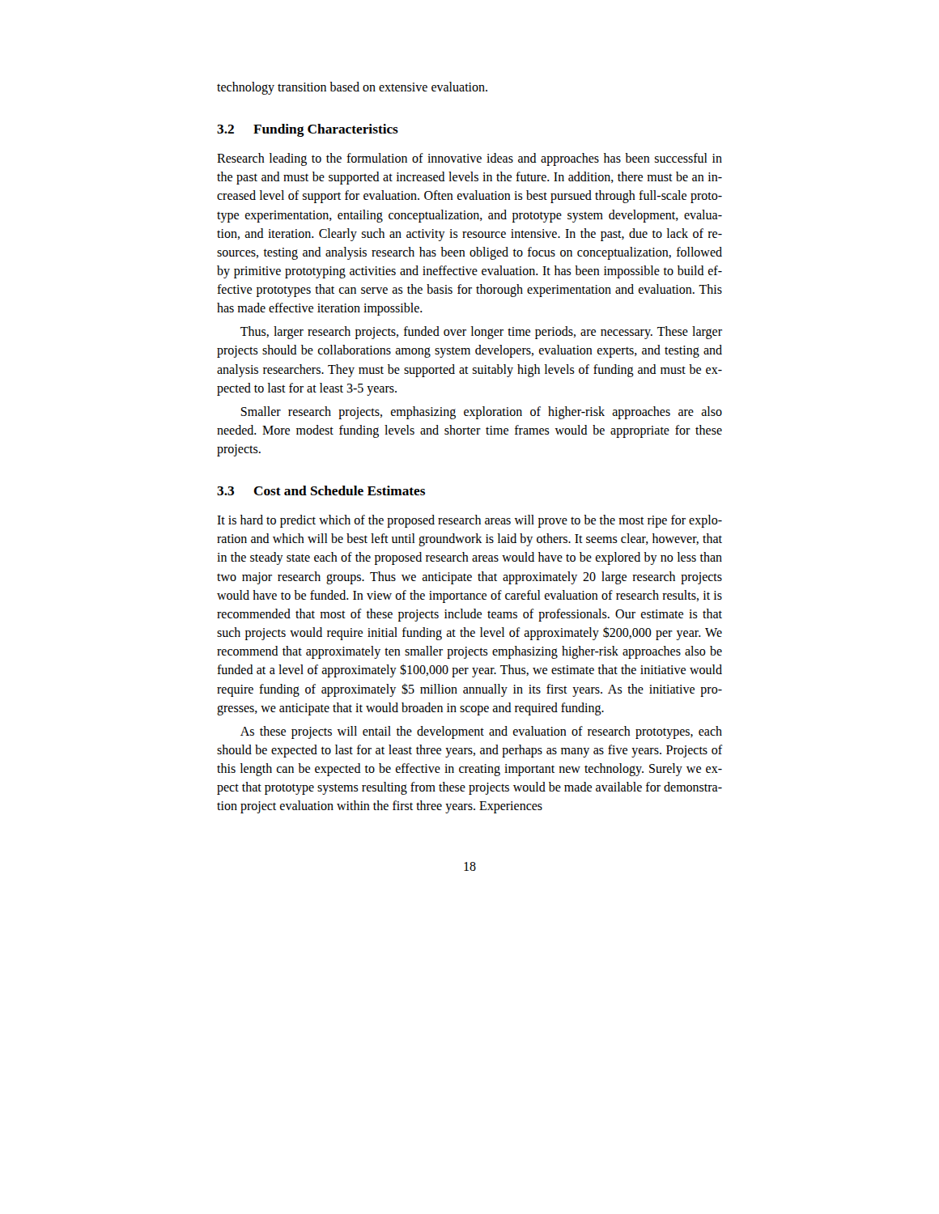technology transition based on extensive evaluation.
3.2 Funding Characteristics
Research leading to the formulation of innovative ideas and approaches has been successful in the past and must be supported at increased levels in the future. In addition, there must be an increased level of support for evaluation. Often evaluation is best pursued through full-scale prototype experimentation, entailing conceptualization, and prototype system development, evaluation, and iteration. Clearly such an activity is resource intensive. In the past, due to lack of resources, testing and analysis research has been obliged to focus on conceptualization, followed by primitive prototyping activities and ineffective evaluation. It has been impossible to build effective prototypes that can serve as the basis for thorough experimentation and evaluation. This has made effective iteration impossible.
Thus, larger research projects, funded over longer time periods, are necessary. These larger projects should be collaborations among system developers, evaluation experts, and testing and analysis researchers. They must be supported at suitably high levels of funding and must be expected to last for at least 3-5 years.
Smaller research projects, emphasizing exploration of higher-risk approaches are also needed. More modest funding levels and shorter time frames would be appropriate for these projects.
3.3 Cost and Schedule Estimates
It is hard to predict which of the proposed research areas will prove to be the most ripe for exploration and which will be best left until groundwork is laid by others. It seems clear, however, that in the steady state each of the proposed research areas would have to be explored by no less than two major research groups. Thus we anticipate that approximately 20 large research projects would have to be funded. In view of the importance of careful evaluation of research results, it is recommended that most of these projects include teams of professionals. Our estimate is that such projects would require initial funding at the level of approximately $200,000 per year. We recommend that approximately ten smaller projects emphasizing higher-risk approaches also be funded at a level of approximately $100,000 per year. Thus, we estimate that the initiative would require funding of approximately $5 million annually in its first years. As the initiative progresses, we anticipate that it would broaden in scope and required funding.
As these projects will entail the development and evaluation of research prototypes, each should be expected to last for at least three years, and perhaps as many as five years. Projects of this length can be expected to be effective in creating important new technology. Surely we expect that prototype systems resulting from these projects would be made available for demonstration project evaluation within the first three years. Experiences
18